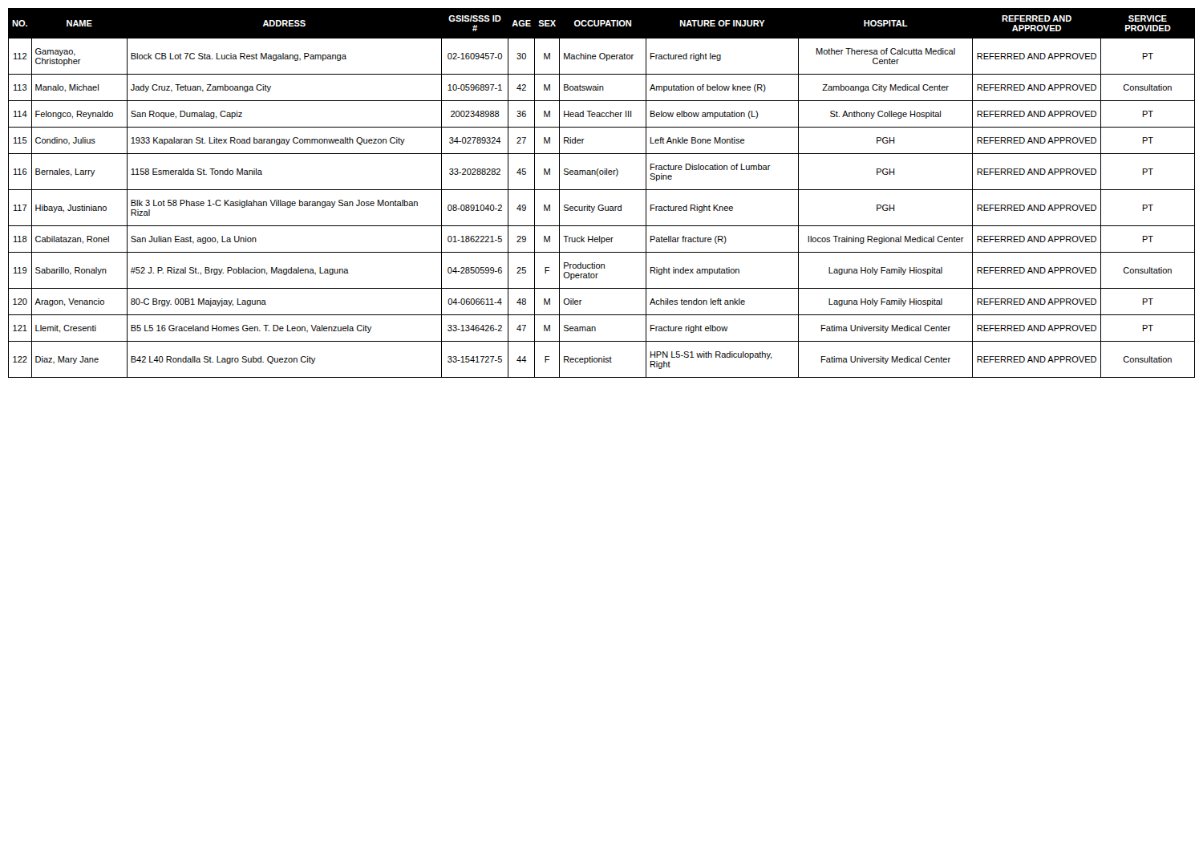| NO. | NAME | ADDRESS | GSIS/SSS ID # | AGE | SEX | OCCUPATION | NATURE OF INJURY | HOSPITAL | REFERRED AND APPROVED | SERVICE PROVIDED |
| --- | --- | --- | --- | --- | --- | --- | --- | --- | --- | --- |
| 112 | Gamayao, Christopher | Block CB Lot 7C Sta. Lucia Rest Magalang, Pampanga | 02-1609457-0 | 30 | M | Machine Operator | Fractured right leg | Mother Theresa of Calcutta Medical Center | REFERRED AND APPROVED | PT |
| 113 | Manalo, Michael | Jady Cruz, Tetuan, Zamboanga City | 10-0596897-1 | 42 | M | Boatswain | Amputation of below knee (R) | Zamboanga City Medical Center | REFERRED AND APPROVED | Consultation |
| 114 | Felongco, Reynaldo | San Roque, Dumalag, Capiz | 2002348988 | 36 | M | Head Teaccher III | Below elbow amputation (L) | St. Anthony College Hospital | REFERRED AND APPROVED | PT |
| 115 | Condino, Julius | 1933 Kapalaran St. Litex Road barangay Commonwealth Quezon City | 34-02789324 | 27 | M | Rider | Left Ankle Bone Montise | PGH | REFERRED AND APPROVED | PT |
| 116 | Bernales, Larry | 1158 Esmeralda St. Tondo Manila | 33-20288282 | 45 | M | Seaman(oiler) | Fracture Dislocation of Lumbar Spine | PGH | REFERRED AND APPROVED | PT |
| 117 | Hibaya, Justiniano | Blk 3 Lot 58 Phase 1-C Kasiglahan Village barangay San Jose Montalban Rizal | 08-0891040-2 | 49 | M | Security Guard | Fractured Right Knee | PGH | REFERRED AND APPROVED | PT |
| 118 | Cabilatazan, Ronel | San Julian East, agoo, La Union | 01-1862221-5 | 29 | M | Truck Helper | Patellar fracture (R) | Ilocos Training Regional Medical Center | REFERRED AND APPROVED | PT |
| 119 | Sabarillo, Ronalyn | #52 J. P. Rizal St., Brgy. Poblacion, Magdalena, Laguna | 04-2850599-6 | 25 | F | Production Operator | Right index amputation | Laguna Holy Family Hiospital | REFERRED AND APPROVED | Consultation |
| 120 | Aragon, Venancio | 80-C Brgy. 00B1 Majayjay, Laguna | 04-0606611-4 | 48 | M | Oiler | Achiles tendon left ankle | Laguna Holy Family Hiospital | REFERRED AND APPROVED | PT |
| 121 | Llemit, Cresenti | B5 L5 16 Graceland Homes Gen. T. De Leon, Valenzuela City | 33-1346426-2 | 47 | M | Seaman | Fracture right elbow | Fatima University Medical Center | REFERRED AND APPROVED | PT |
| 122 | Diaz, Mary Jane | B42 L40 Rondalla St. Lagro Subd. Quezon City | 33-1541727-5 | 44 | F | Receptionist | HPN L5-S1 with Radiculopathy, Right | Fatima University Medical Center | REFERRED AND APPROVED | Consultation |